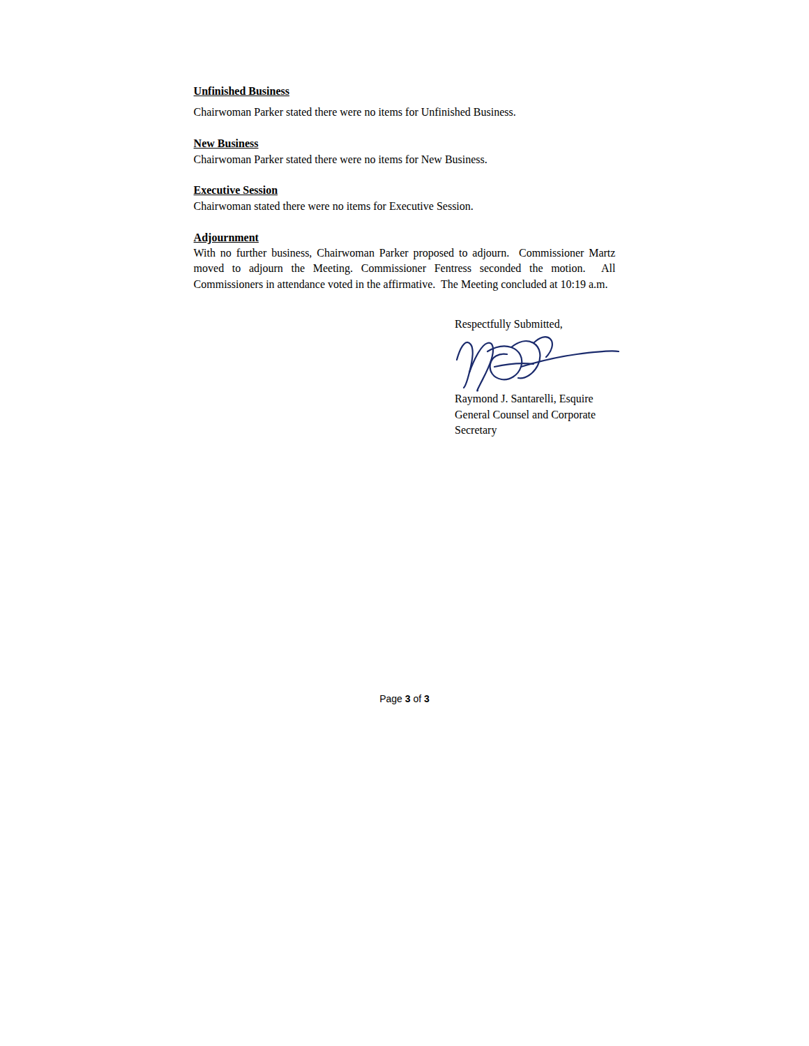Unfinished Business
Chairwoman Parker stated there were no items for Unfinished Business.
New Business
Chairwoman Parker stated there were no items for New Business.
Executive Session
Chairwoman stated there were no items for Executive Session.
Adjournment
With no further business, Chairwoman Parker proposed to adjourn. Commissioner Martz moved to adjourn the Meeting. Commissioner Fentress seconded the motion. All Commissioners in attendance voted in the affirmative. The Meeting concluded at 10:19 a.m.
Respectfully Submitted,
Raymond J. Santarelli, Esquire
General Counsel and Corporate Secretary
Page 3 of 3